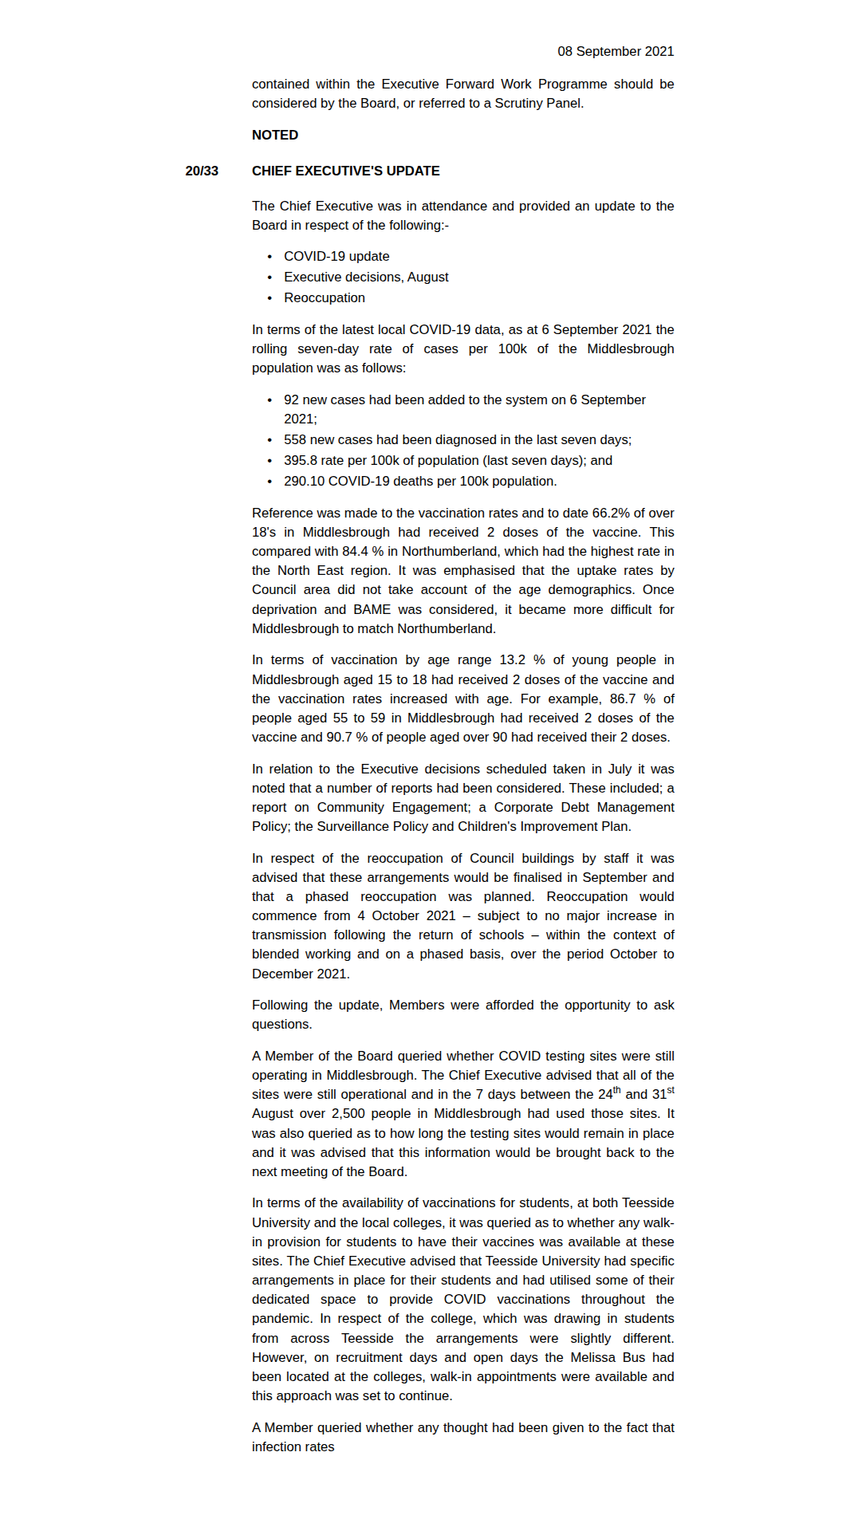08 September 2021
contained within the Executive Forward Work Programme should be considered by the Board, or referred to a Scrutiny Panel.
NOTED
20/33
Chief Executive's Update
The Chief Executive was in attendance and provided an update to the Board in respect of the following:-
COVID-19 update
Executive decisions, August
Reoccupation
In terms of the latest local COVID-19 data, as at 6 September 2021 the rolling seven-day rate of cases per 100k of the Middlesbrough population was as follows:
92 new cases had been added to the system on 6 September 2021;
558 new cases had been diagnosed in the last seven days;
395.8 rate per 100k of population (last seven days); and
290.10 COVID-19 deaths per 100k population.
Reference was made to the vaccination rates and to date 66.2% of over 18's in Middlesbrough had received 2 doses of the vaccine. This compared with 84.4 % in Northumberland, which had the highest rate in the North East region. It was emphasised that the uptake rates by Council area did not take account of the age demographics. Once deprivation and BAME was considered, it became more difficult for Middlesbrough to match Northumberland.
In terms of vaccination by age range 13.2 % of young people in Middlesbrough aged 15 to 18 had received 2 doses of the vaccine and the vaccination rates increased with age. For example, 86.7 % of people aged 55 to 59 in Middlesbrough had received 2 doses of the vaccine and 90.7 % of people aged over 90 had received their 2 doses.
In relation to the Executive decisions scheduled taken in July it was noted that a number of reports had been considered. These included; a report on Community Engagement; a Corporate Debt Management Policy; the Surveillance Policy and Children's Improvement Plan.
In respect of the reoccupation of Council buildings by staff it was advised that these arrangements would be finalised in September and that a phased reoccupation was planned. Reoccupation would commence from 4 October 2021 – subject to no major increase in transmission following the return of schools – within the context of blended working and on a phased basis, over the period October to December 2021.
Following the update, Members were afforded the opportunity to ask questions.
A Member of the Board queried whether COVID testing sites were still operating in Middlesbrough. The Chief Executive advised that all of the sites were still operational and in the 7 days between the 24th and 31st August over 2,500 people in Middlesbrough had used those sites. It was also queried as to how long the testing sites would remain in place and it was advised that this information would be brought back to the next meeting of the Board.
In terms of the availability of vaccinations for students, at both Teesside University and the local colleges, it was queried as to whether any walk-in provision for students to have their vaccines was available at these sites. The Chief Executive advised that Teesside University had specific arrangements in place for their students and had utilised some of their dedicated space to provide COVID vaccinations throughout the pandemic. In respect of the college, which was drawing in students from across Teesside the arrangements were slightly different. However, on recruitment days and open days the Melissa Bus had been located at the colleges, walk-in appointments were available and this approach was set to continue.
A Member queried whether any thought had been given to the fact that infection rates